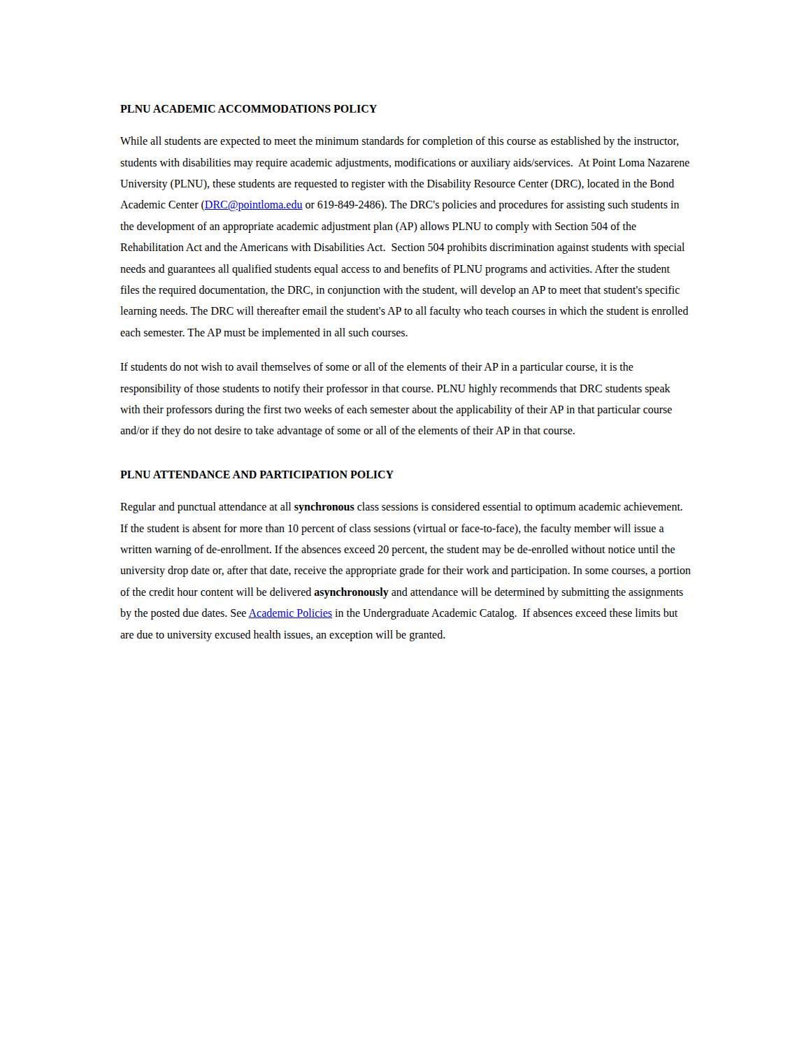PLNU ACADEMIC ACCOMMODATIONS POLICY
While all students are expected to meet the minimum standards for completion of this course as established by the instructor, students with disabilities may require academic adjustments, modifications or auxiliary aids/services. At Point Loma Nazarene University (PLNU), these students are requested to register with the Disability Resource Center (DRC), located in the Bond Academic Center (DRC@pointloma.edu or 619-849-2486). The DRC's policies and procedures for assisting such students in the development of an appropriate academic adjustment plan (AP) allows PLNU to comply with Section 504 of the Rehabilitation Act and the Americans with Disabilities Act. Section 504 prohibits discrimination against students with special needs and guarantees all qualified students equal access to and benefits of PLNU programs and activities. After the student files the required documentation, the DRC, in conjunction with the student, will develop an AP to meet that student's specific learning needs. The DRC will thereafter email the student's AP to all faculty who teach courses in which the student is enrolled each semester. The AP must be implemented in all such courses.
If students do not wish to avail themselves of some or all of the elements of their AP in a particular course, it is the responsibility of those students to notify their professor in that course. PLNU highly recommends that DRC students speak with their professors during the first two weeks of each semester about the applicability of their AP in that particular course and/or if they do not desire to take advantage of some or all of the elements of their AP in that course.
PLNU ATTENDANCE AND PARTICIPATION POLICY
Regular and punctual attendance at all synchronous class sessions is considered essential to optimum academic achievement. If the student is absent for more than 10 percent of class sessions (virtual or face-to-face), the faculty member will issue a written warning of de-enrollment. If the absences exceed 20 percent, the student may be de-enrolled without notice until the university drop date or, after that date, receive the appropriate grade for their work and participation. In some courses, a portion of the credit hour content will be delivered asynchronously and attendance will be determined by submitting the assignments by the posted due dates. See Academic Policies in the Undergraduate Academic Catalog. If absences exceed these limits but are due to university excused health issues, an exception will be granted.